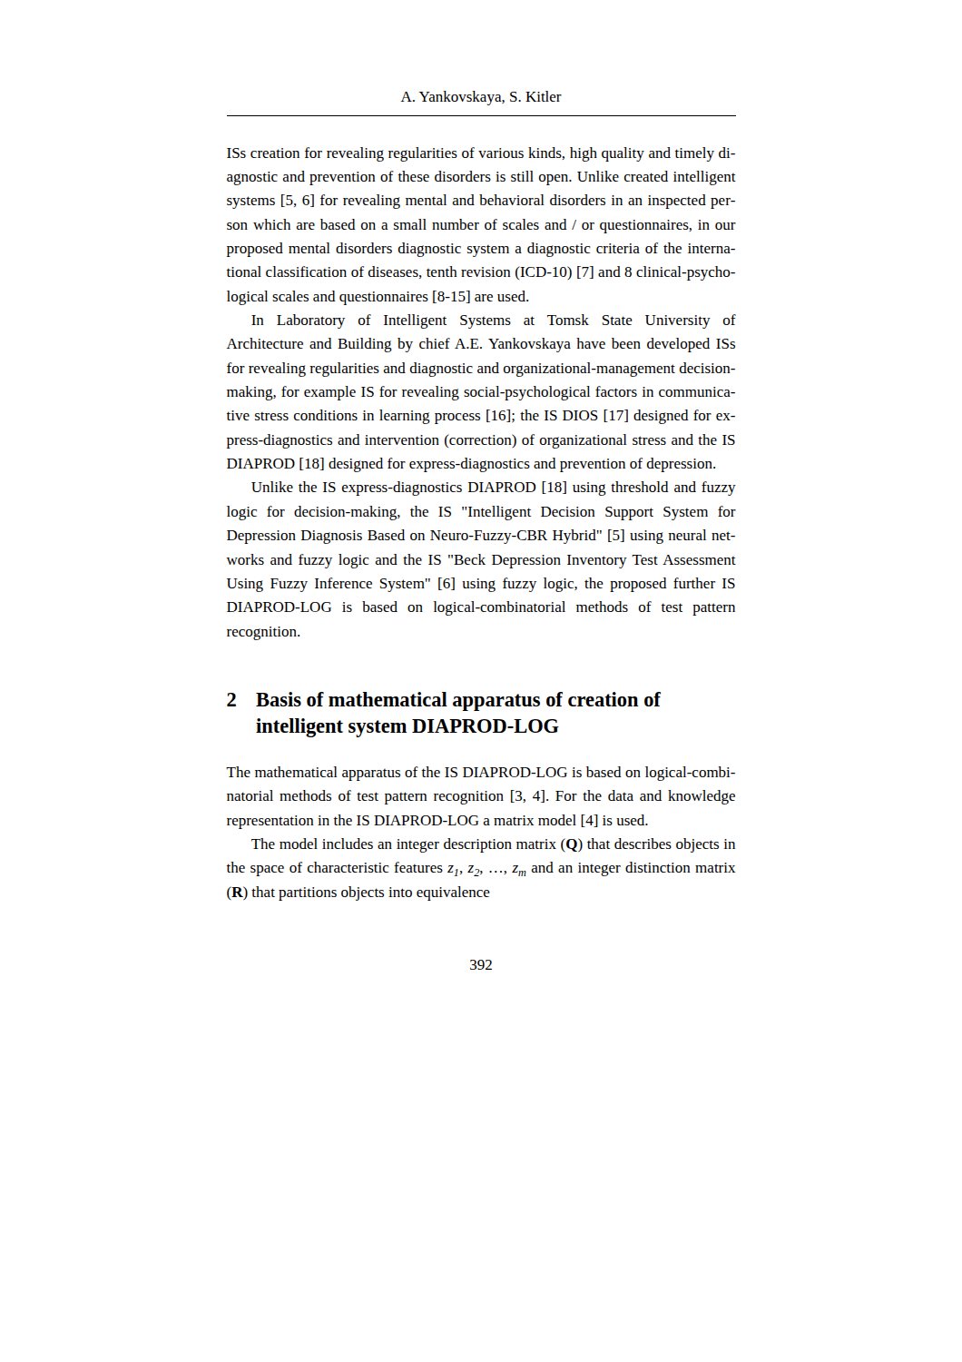A. Yankovskaya, S. Kitler
ISs creation for revealing regularities of various kinds, high quality and timely diagnostic and prevention of these disorders is still open. Unlike created intelligent systems [5, 6] for revealing mental and behavioral disorders in an inspected person which are based on a small number of scales and / or questionnaires, in our proposed mental disorders diagnostic system a diagnostic criteria of the international classification of diseases, tenth revision (ICD-10) [7] and 8 clinical-psychological scales and questionnaires [8-15] are used.
In Laboratory of Intelligent Systems at Tomsk State University of Architecture and Building by chief A.E. Yankovskaya have been developed ISs for revealing regularities and diagnostic and organizational-management decision-making, for example IS for revealing social-psychological factors in communicative stress conditions in learning process [16]; the IS DIOS [17] designed for express-diagnostics and intervention (correction) of organizational stress and the IS DIAPROD [18] designed for express-diagnostics and prevention of depression.
Unlike the IS express-diagnostics DIAPROD [18] using threshold and fuzzy logic for decision-making, the IS "Intelligent Decision Support System for Depression Diagnosis Based on Neuro-Fuzzy-CBR Hybrid" [5] using neural networks and fuzzy logic and the IS "Beck Depression Inventory Test Assessment Using Fuzzy Inference System" [6] using fuzzy logic, the proposed further IS DIAPROD-LOG is based on logical-combinatorial methods of test pattern recognition.
2 Basis of mathematical apparatus of creation of intelligent system DIAPROD-LOG
The mathematical apparatus of the IS DIAPROD-LOG is based on logical-combinatorial methods of test pattern recognition [3, 4]. For the data and knowledge representation in the IS DIAPROD-LOG a matrix model [4] is used.
The model includes an integer description matrix (Q) that describes objects in the space of characteristic features z1, z2, …, zm and an integer distinction matrix (R) that partitions objects into equivalence
392